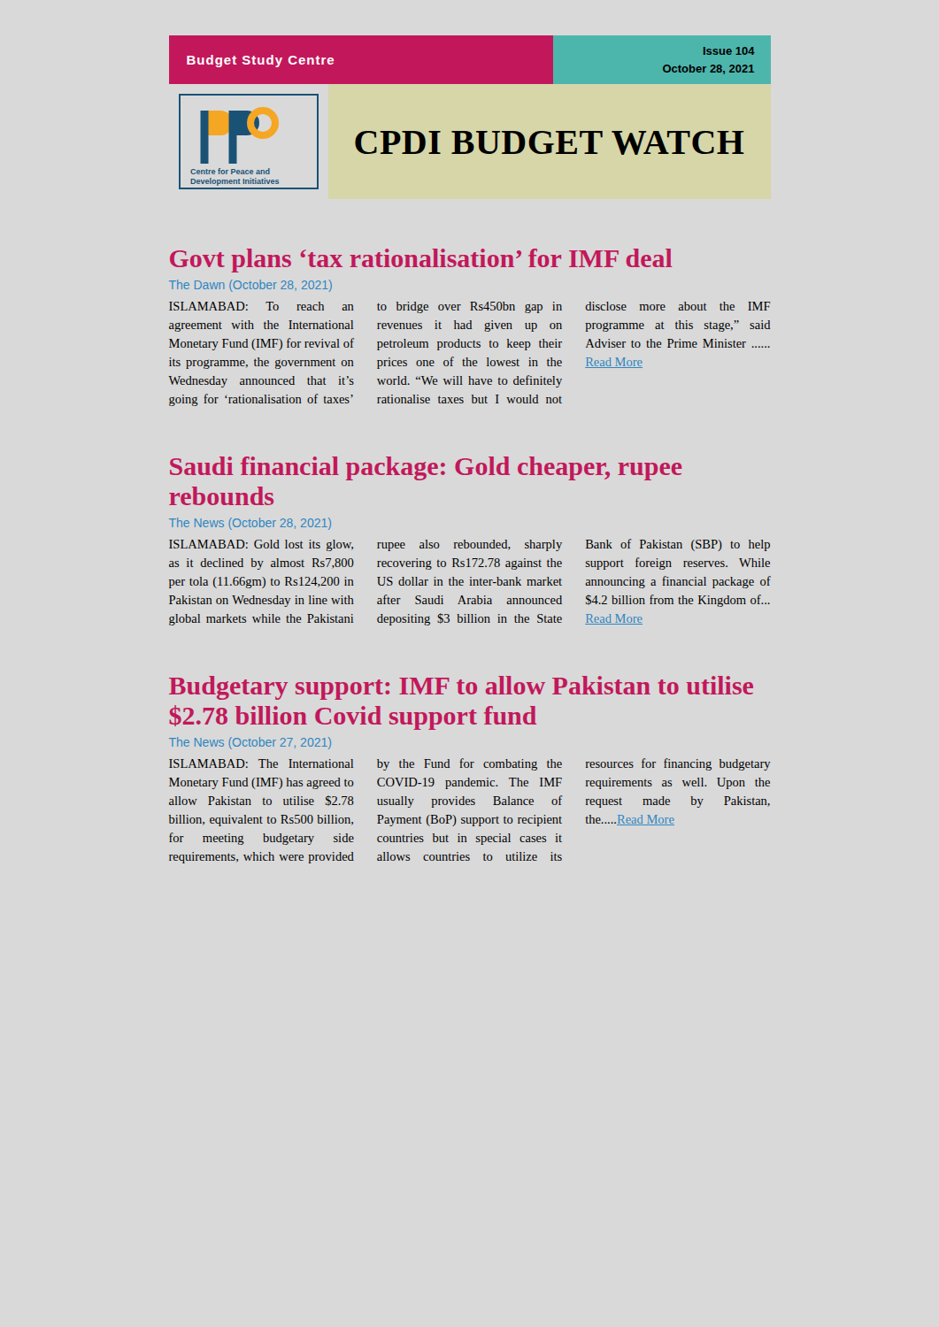Budget Study Centre
Issue 104
October 28, 2021
Centre for Peace and Development Initiatives
CPDI BUDGET WATCH
Govt plans ‘tax rationalisation’ for IMF deal
The Dawn (October 28, 2021)
ISLAMABAD: To reach an agreement with the International Monetary Fund (IMF) for revival of its programme, the government on Wednesday announced that it’s going for ‘rationalisation of taxes’ to bridge over Rs450bn gap in revenues it had given up on petroleum products to keep their prices one of the lowest in the world. “We will have to definitely rationalise taxes but I would not disclose more about the IMF programme at this stage,” said Adviser to the Prime Minister ...... Read More
Saudi financial package: Gold cheaper, rupee rebounds
The News (October 28, 2021)
ISLAMABAD: Gold lost its glow, as it declined by almost Rs7,800 per tola (11.66gm) to Rs124,200 in Pakistan on Wednesday in line with global markets while the Pakistani rupee also rebounded, sharply recovering to Rs172.78 against the US dollar in the inter-bank market after Saudi Arabia announced depositing $3 billion in the State Bank of Pakistan (SBP) to help support foreign reserves. While announcing a financial package of $4.2 billion from the Kingdom of... Read More
Budgetary support: IMF to allow Pakistan to utilise $2.78 billion Covid support fund
The News (October 27, 2021)
ISLAMABAD: The International Monetary Fund (IMF) has agreed to allow Pakistan to utilise $2.78 billion, equivalent to Rs500 billion, for meeting budgetary side requirements, which were provided by the Fund for combating the COVID-19 pandemic. The IMF usually provides Balance of Payment (BoP) support to recipient countries but in special cases it allows countries to utilize its resources for financing budgetary requirements as well. Upon the request made by Pakistan, the.....Read More